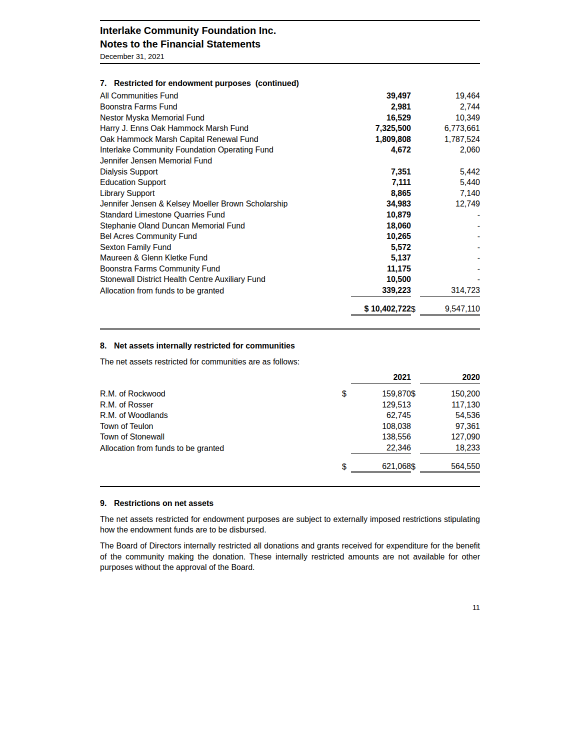Interlake Community Foundation Inc.
Notes to the Financial Statements
December 31, 2021
7. Restricted for endowment purposes (continued)
| All Communities Fund | | 39,497 | | 19,464 |
| Boonstra Farms Fund | | 2,981 | | 2,744 |
| Nestor Myska Memorial Fund | | 16,529 | | 10,349 |
| Harry J. Enns Oak Hammock Marsh Fund | | 7,325,500 | | 6,773,661 |
| Oak Hammock Marsh Capital Renewal Fund | | 1,809,808 | | 1,787,524 |
| Interlake Community Foundation Operating Fund | | 4,672 | | 2,060 |
| Jennifer Jensen Memorial Fund | | | | |
| Dialysis Support | | 7,351 | | 5,442 |
| Education Support | | 7,111 | | 5,440 |
| Library Support | | 8,865 | | 7,140 |
| Jennifer Jensen & Kelsey Moeller Brown Scholarship | | 34,983 | | 12,749 |
| Standard Limestone Quarries Fund | | 10,879 | | - |
| Stephanie Oland Duncan Memorial Fund | | 18,060 | | - |
| Bel Acres Community Fund | | 10,265 | | - |
| Sexton Family Fund | | 5,572 | | - |
| Maureen & Glenn Kletke Fund | | 5,137 | | - |
| Boonstra Farms Community Fund | | 11,175 | | - |
| Stonewall District Health Centre Auxiliary Fund | | 10,500 | | - |
| Allocation from funds to be granted | | 339,223 | | 314,723 |
| | | $ 10,402,722 | $ | 9,547,110 |
8. Net assets internally restricted for communities
The net assets restricted for communities are as follows:
| | | 2021 | | 2020 |
| R.M. of Rockwood | $ | 159,870 | $ | 150,200 |
| R.M. of Rosser | | 129,513 | | 117,130 |
| R.M. of Woodlands | | 62,745 | | 54,536 |
| Town of Teulon | | 108,038 | | 97,361 |
| Town of Stonewall | | 138,556 | | 127,090 |
| Allocation from funds to be granted | | 22,346 | | 18,233 |
| | $ | 621,068 | $ | 564,550 |
9. Restrictions on net assets
The net assets restricted for endowment purposes are subject to externally imposed restrictions stipulating how the endowment funds are to be disbursed.
The Board of Directors internally restricted all donations and grants received for expenditure for the benefit of the community making the donation. These internally restricted amounts are not available for other purposes without the approval of the Board.
11